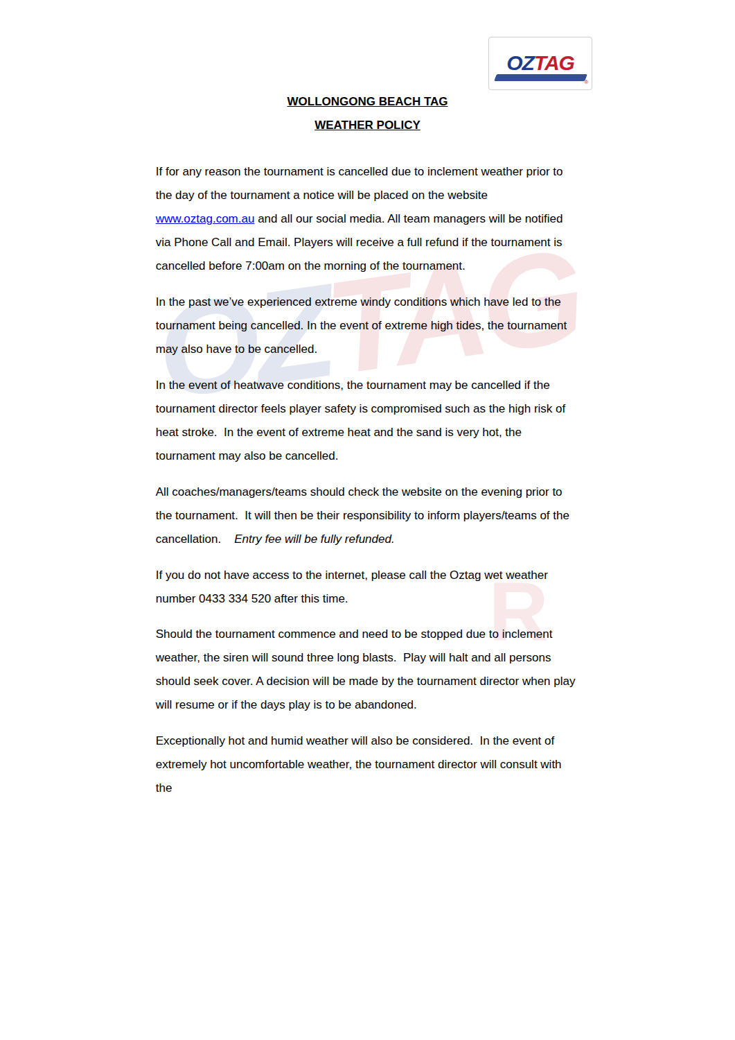OZTAG
R
OZ TAG ®
WOLLONGONG BEACH TAG
WEATHER POLICY
If for any reason the tournament is cancelled due to inclement weather prior to the day of the tournament a notice will be placed on the website www.oztag.com.au and all our social media. All team managers will be notified via Phone Call and Email. Players will receive a full refund if the tournament is cancelled before 7:00am on the morning of the tournament.
In the past we’ve experienced extreme windy conditions which have led to the tournament being cancelled. In the event of extreme high tides, the tournament may also have to be cancelled.
In the event of heatwave conditions, the tournament may be cancelled if the tournament director feels player safety is compromised such as the high risk of heat stroke. In the event of extreme heat and the sand is very hot, the tournament may also be cancelled.
All coaches/managers/teams should check the website on the evening prior to the tournament. It will then be their responsibility to inform players/teams of the cancellation. Entry fee will be fully refunded.
If you do not have access to the internet, please call the Oztag wet weather number 0433 334 520 after this time.
Should the tournament commence and need to be stopped due to inclement weather, the siren will sound three long blasts. Play will halt and all persons should seek cover. A decision will be made by the tournament director when play will resume or if the days play is to be abandoned.
Exceptionally hot and humid weather will also be considered. In the event of extremely hot uncomfortable weather, the tournament director will consult with the